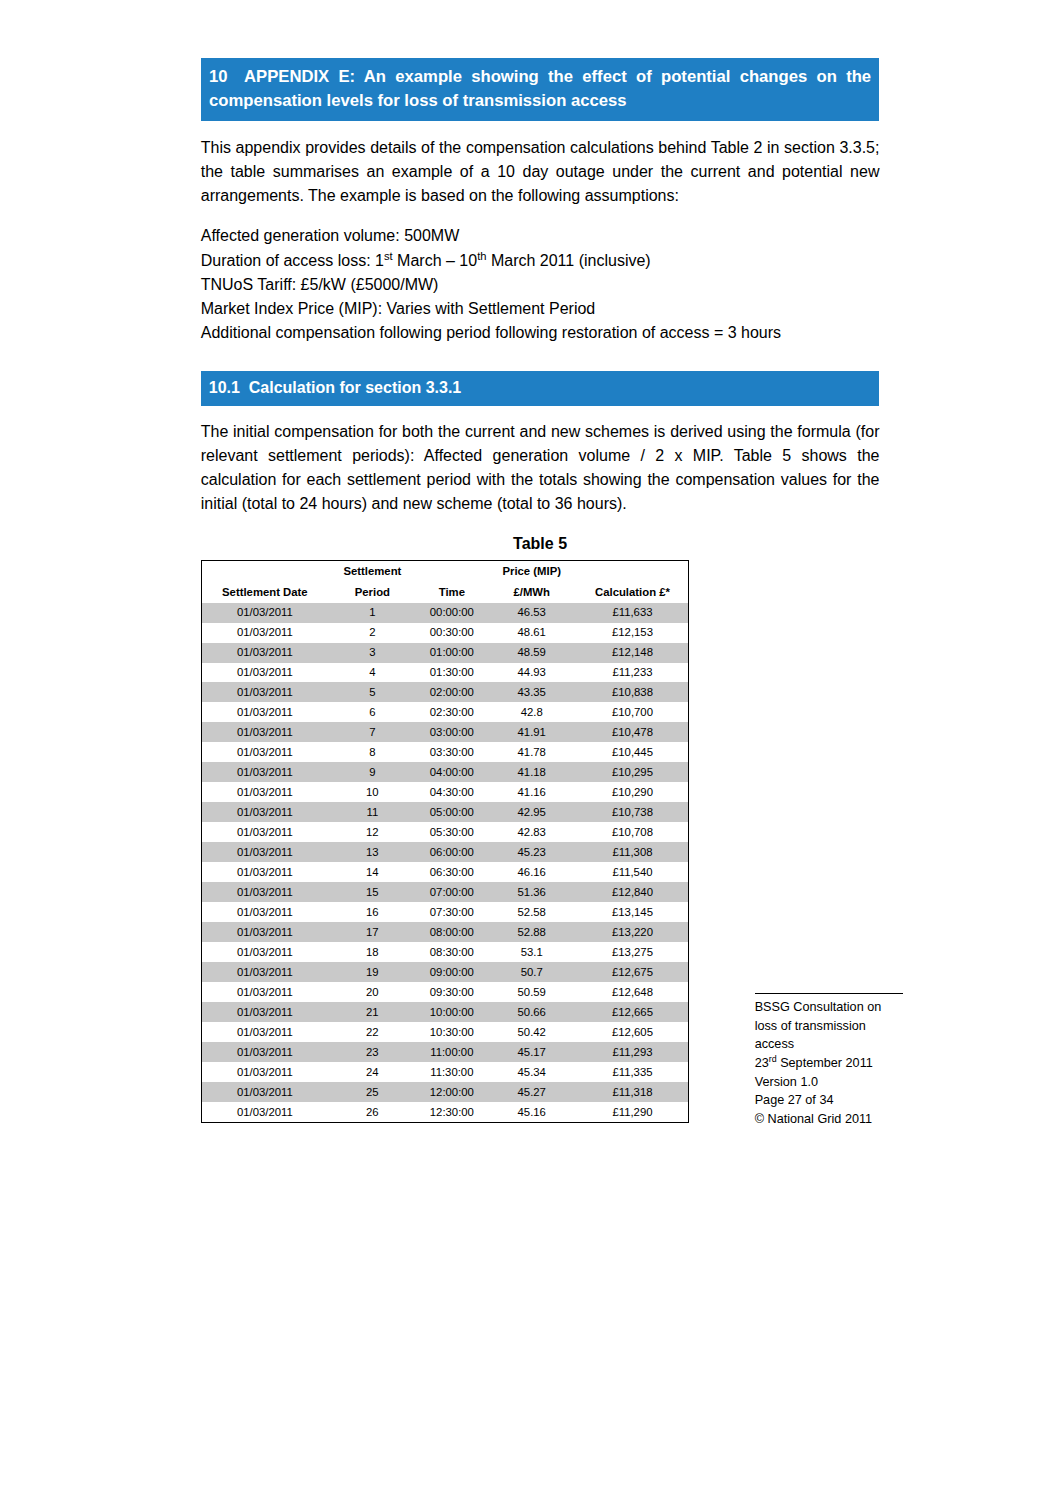10 APPENDIX E: An example showing the effect of potential changes on the compensation levels for loss of transmission access
This appendix provides details of the compensation calculations behind Table 2 in section 3.3.5; the table summarises an example of a 10 day outage under the current and potential new arrangements. The example is based on the following assumptions:
Affected generation volume: 500MW
Duration of access loss: 1st March – 10th March 2011 (inclusive)
TNUoS Tariff: £5/kW (£5000/MW)
Market Index Price (MIP): Varies with Settlement Period
Additional compensation following period following restoration of access = 3 hours
10.1 Calculation for section 3.3.1
The initial compensation for both the current and new schemes is derived using the formula (for relevant settlement periods): Affected generation volume / 2 x MIP. Table 5 shows the calculation for each settlement period with the totals showing the compensation values for the initial (total to 24 hours) and new scheme (total to 36 hours).
Table 5
| | Settlement | | Price (MIP) | |
| --- | --- | --- | --- | --- |
| Settlement Date | Period | Time | £/MWh | Calculation £* |
| 01/03/2011 | 1 | 00:00:00 | 46.53 | £11,633 |
| 01/03/2011 | 2 | 00:30:00 | 48.61 | £12,153 |
| 01/03/2011 | 3 | 01:00:00 | 48.59 | £12,148 |
| 01/03/2011 | 4 | 01:30:00 | 44.93 | £11,233 |
| 01/03/2011 | 5 | 02:00:00 | 43.35 | £10,838 |
| 01/03/2011 | 6 | 02:30:00 | 42.8 | £10,700 |
| 01/03/2011 | 7 | 03:00:00 | 41.91 | £10,478 |
| 01/03/2011 | 8 | 03:30:00 | 41.78 | £10,445 |
| 01/03/2011 | 9 | 04:00:00 | 41.18 | £10,295 |
| 01/03/2011 | 10 | 04:30:00 | 41.16 | £10,290 |
| 01/03/2011 | 11 | 05:00:00 | 42.95 | £10,738 |
| 01/03/2011 | 12 | 05:30:00 | 42.83 | £10,708 |
| 01/03/2011 | 13 | 06:00:00 | 45.23 | £11,308 |
| 01/03/2011 | 14 | 06:30:00 | 46.16 | £11,540 |
| 01/03/2011 | 15 | 07:00:00 | 51.36 | £12,840 |
| 01/03/2011 | 16 | 07:30:00 | 52.58 | £13,145 |
| 01/03/2011 | 17 | 08:00:00 | 52.88 | £13,220 |
| 01/03/2011 | 18 | 08:30:00 | 53.1 | £13,275 |
| 01/03/2011 | 19 | 09:00:00 | 50.7 | £12,675 |
| 01/03/2011 | 20 | 09:30:00 | 50.59 | £12,648 |
| 01/03/2011 | 21 | 10:00:00 | 50.66 | £12,665 |
| 01/03/2011 | 22 | 10:30:00 | 50.42 | £12,605 |
| 01/03/2011 | 23 | 11:00:00 | 45.17 | £11,293 |
| 01/03/2011 | 24 | 11:30:00 | 45.34 | £11,335 |
| 01/03/2011 | 25 | 12:00:00 | 45.27 | £11,318 |
| 01/03/2011 | 26 | 12:30:00 | 45.16 | £11,290 |
BSSG Consultation on
loss of transmission
access
23rd September 2011
Version 1.0
Page 27 of 34
© National Grid 2011